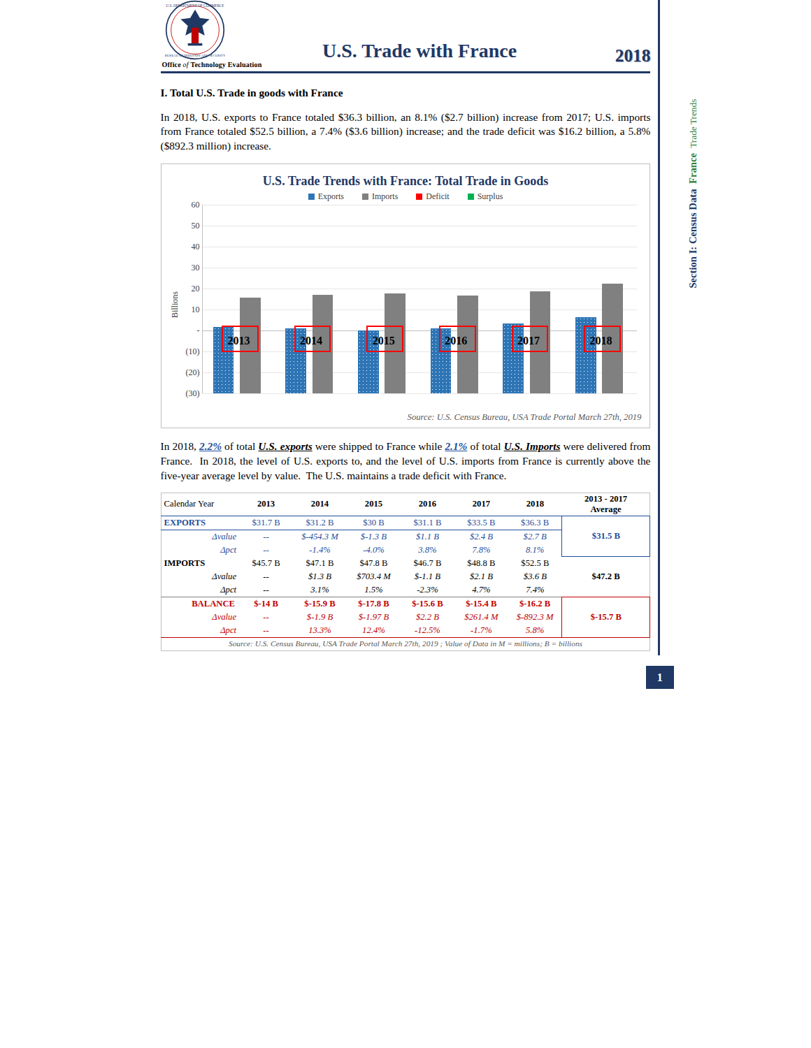U.S. DEPARTMENT OF COMMERCE BUREAU OF INDUSTRY AND SECURITY
Office of Technology Evaluation
U.S. Trade with France
2018
I. Total U.S. Trade in goods with France
In 2018, U.S. exports to France totaled $36.3 billion, an 8.1% ($2.7 billion) increase from 2017; U.S. imports from France totaled $52.5 billion, a 7.4% ($3.6 billion) increase; and the trade deficit was $16.2 billion, a 5.8% ($892.3 million) increase.
U.S. Trade Trends with France: Total Trade in Goods
Exports Imports Deficit Surplus
Billions
60
50
40
30
20
10
-
(10)
(20)
(30)
2013
2014
2015
2016
2017
2018
Source: U.S. Census Bureau, USA Trade Portal March 27th, 2019
In 2018, 2.2% of total U.S. exports were shipped to France while 2.1% of total U.S. Imports were delivered from France. In 2018, the level of U.S. exports to, and the level of U.S. imports from France is currently above the five-year average level by value. The U.S. maintains a trade deficit with France.
| Calendar Year | 2013 | 2014 | 2015 | 2016 | 2017 | 2018 | 2013 - 2017 Average |
| EXPORTS | $31.7 B | $31.2 B | $30 B | $31.1 B | $33.5 B | $36.3 B | $31.5 B |
| Δvalue | -- | $-454.3 M | $-1.3 B | $1.1 B | $2.4 B | $2.7 B |
| Δpct | -- | -1.4% | -4.0% | 3.8% | 7.8% | 8.1% |
| IMPORTS | $45.7 B | $47.1 B | $47.8 B | $46.7 B | $48.8 B | $52.5 B | $47.2 B |
| Δvalue | -- | $1.3 B | $703.4 M | $-1.1 B | $2.1 B | $3.6 B |
| Δpct | -- | 3.1% | 1.5% | -2.3% | 4.7% | 7.4% |
| BALANCE | $-14 B | $-15.9 B | $-17.8 B | $-15.6 B | $-15.4 B | $-16.2 B | $-15.7 B |
| Δvalue | -- | $-1.9 B | $-1.97 B | $2.2 B | $261.4 M | $-892.3 M |
| Δpct | -- | 13.3% | 12.4% | -12.5% | -1.7% | 5.8% |
| Source: U.S. Census Bureau, USA Trade Portal March 27th, 2019 ; Value of Data in M = millions; B = billions |
Section I: Census Data France Trade Trends
1